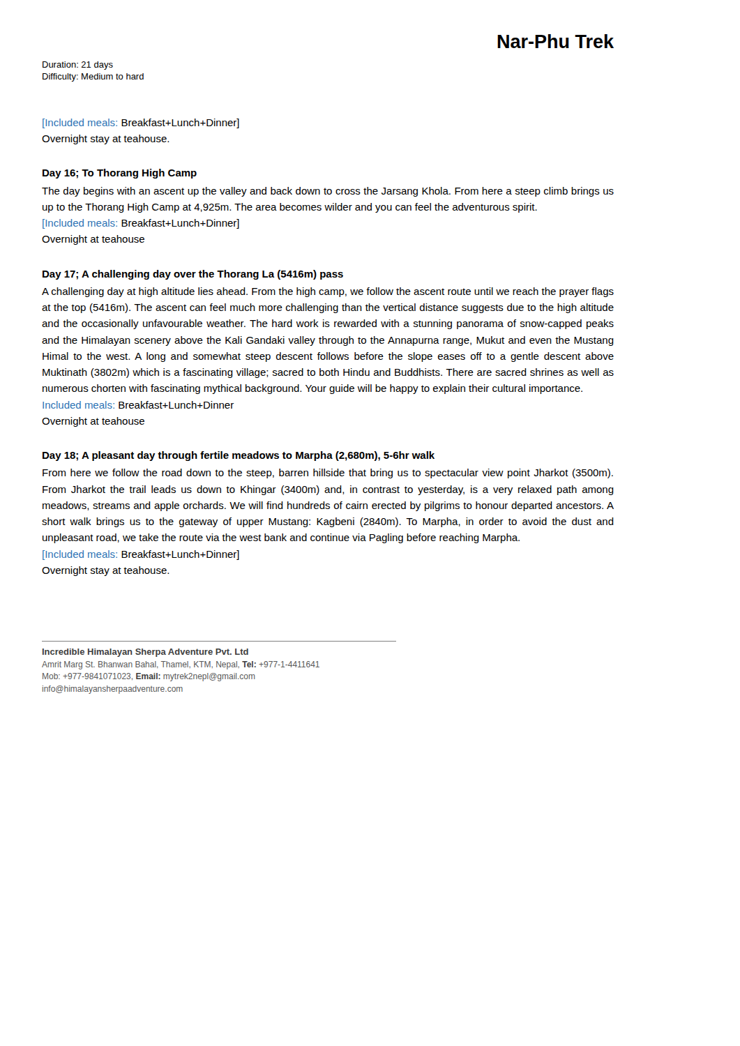Nar-Phu Trek
Duration: 21 days
Difficulty: Medium to hard
[Included meals: Breakfast+Lunch+Dinner]
Overnight stay at teahouse.
Day 16; To Thorang High Camp
The day begins with an ascent up the valley and back down to cross the Jarsang Khola. From here a steep climb brings us up to the Thorang High Camp at 4,925m. The area becomes wilder and you can feel the adventurous spirit.
[Included meals: Breakfast+Lunch+Dinner]
Overnight at teahouse
Day 17; A challenging day over the Thorang La (5416m) pass
A challenging day at high altitude lies ahead. From the high camp, we follow the ascent route until we reach the prayer flags at the top (5416m). The ascent can feel much more challenging than the vertical distance suggests due to the high altitude and the occasionally unfavourable weather. The hard work is rewarded with a stunning panorama of snow-capped peaks and the Himalayan scenery above the Kali Gandaki valley through to the Annapurna range, Mukut and even the Mustang Himal to the west. A long and somewhat steep descent follows before the slope eases off to a gentle descent above Muktinath (3802m) which is a fascinating village; sacred to both Hindu and Buddhists. There are sacred shrines as well as numerous chorten with fascinating mythical background. Your guide will be happy to explain their cultural importance.
Included meals: Breakfast+Lunch+Dinner
Overnight at teahouse
Day 18; A pleasant day through fertile meadows to Marpha (2,680m), 5-6hr walk
From here we follow the road down to the steep, barren hillside that bring us to spectacular view point Jharkot (3500m). From Jharkot the trail leads us down to Khingar (3400m) and, in contrast to yesterday, is a very relaxed path among meadows, streams and apple orchards. We will find hundreds of cairn erected by pilgrims to honour departed ancestors. A short walk brings us to the gateway of upper Mustang: Kagbeni (2840m). To Marpha, in order to avoid the dust and unpleasant road, we take the route via the west bank and continue via Pagling before reaching Marpha.
[Included meals: Breakfast+Lunch+Dinner]
Overnight stay at teahouse.
Incredible Himalayan Sherpa Adventure Pvt. Ltd
Amrit Marg St. Bhanwan Bahal, Thamel, KTM, Nepal, Tel: +977-1-4411641
Mob: +977-9841071023, Email: mytrek2nepl@gmail.com
info@himalayansherpaadventure.com